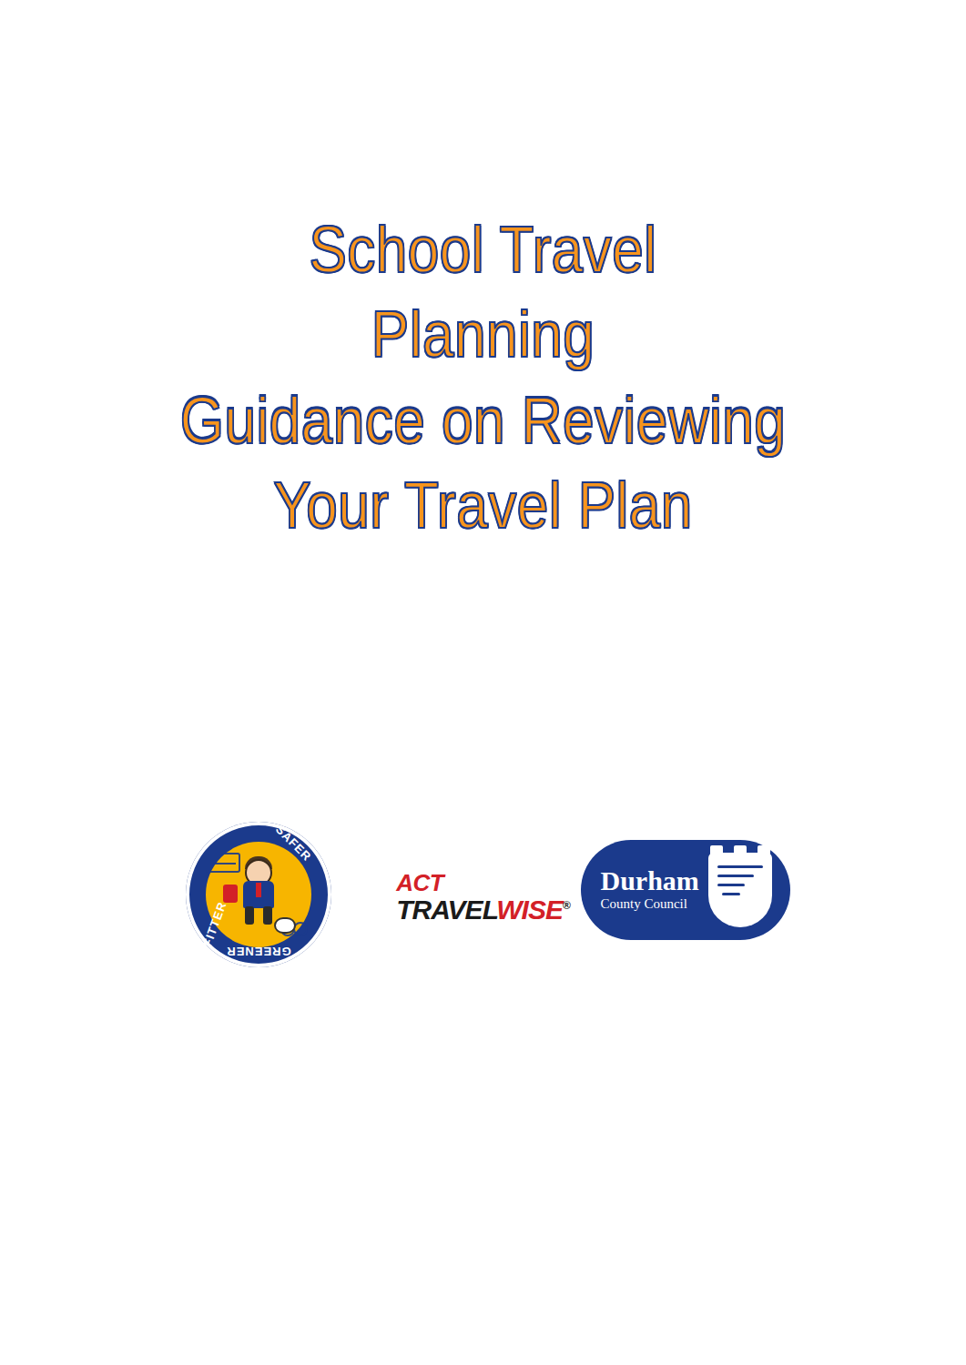School Travel Planning Guidance on Reviewing Your Travel Plan
SAFER
FITTER
GREENER
ACT
TRAVEL WISE®
Durham
County Council